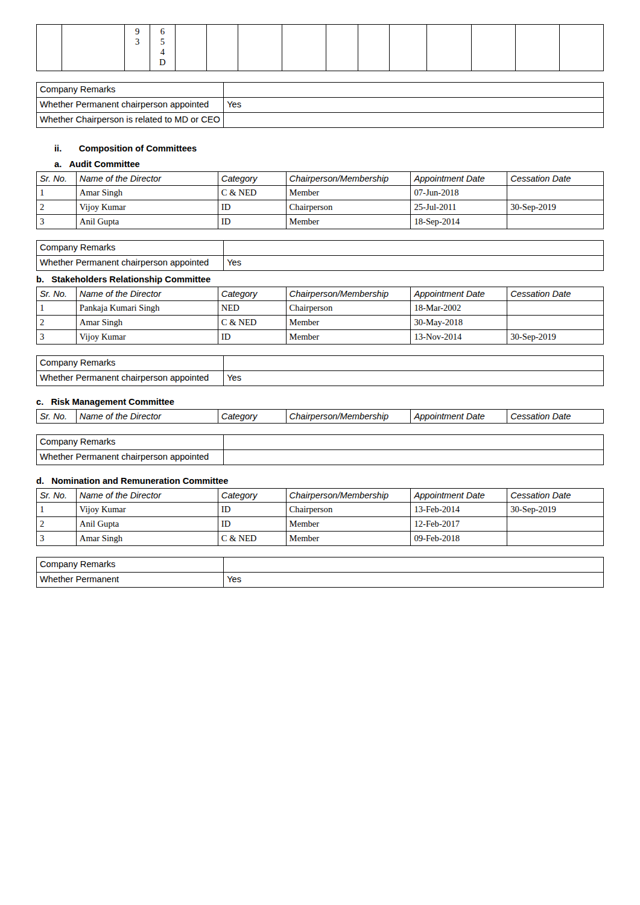| | | 9 3 | 6 5 4 D | | | | | | | | | | | |
| Company Remarks | |
| Whether Permanent chairperson appointed | Yes |
| Whether Chairperson is related to MD or CEO | |
ii. Composition of Committees
a. Audit Committee
| Sr. No. | Name of the Director | Category | Chairperson/Membership | Appointment Date | Cessation Date |
| 1 | Amar Singh | C & NED | Member | 07-Jun-2018 | |
| 2 | Vijoy Kumar | ID | Chairperson | 25-Jul-2011 | 30-Sep-2019 |
| 3 | Anil Gupta | ID | Member | 18-Sep-2014 | |
| Company Remarks | |
| Whether Permanent chairperson appointed | Yes |
b. Stakeholders Relationship Committee
| Sr. No. | Name of the Director | Category | Chairperson/Membership | Appointment Date | Cessation Date |
| 1 | Pankaja Kumari Singh | NED | Chairperson | 18-Mar-2002 | |
| 2 | Amar Singh | C & NED | Member | 30-May-2018 | |
| 3 | Vijoy Kumar | ID | Member | 13-Nov-2014 | 30-Sep-2019 |
| Company Remarks | |
| Whether Permanent chairperson appointed | Yes |
c. Risk Management Committee
| Sr. No. | Name of the Director | Category | Chairperson/Membership | Appointment Date | Cessation Date |
| Company Remarks | |
| Whether Permanent chairperson appointed | |
d. Nomination and Remuneration Committee
| Sr. No. | Name of the Director | Category | Chairperson/Membership | Appointment Date | Cessation Date |
| 1 | Vijoy Kumar | ID | Chairperson | 13-Feb-2014 | 30-Sep-2019 |
| 2 | Anil Gupta | ID | Member | 12-Feb-2017 | |
| 3 | Amar Singh | C & NED | Member | 09-Feb-2018 | |
| Company Remarks | |
| Whether Permanent | Yes |